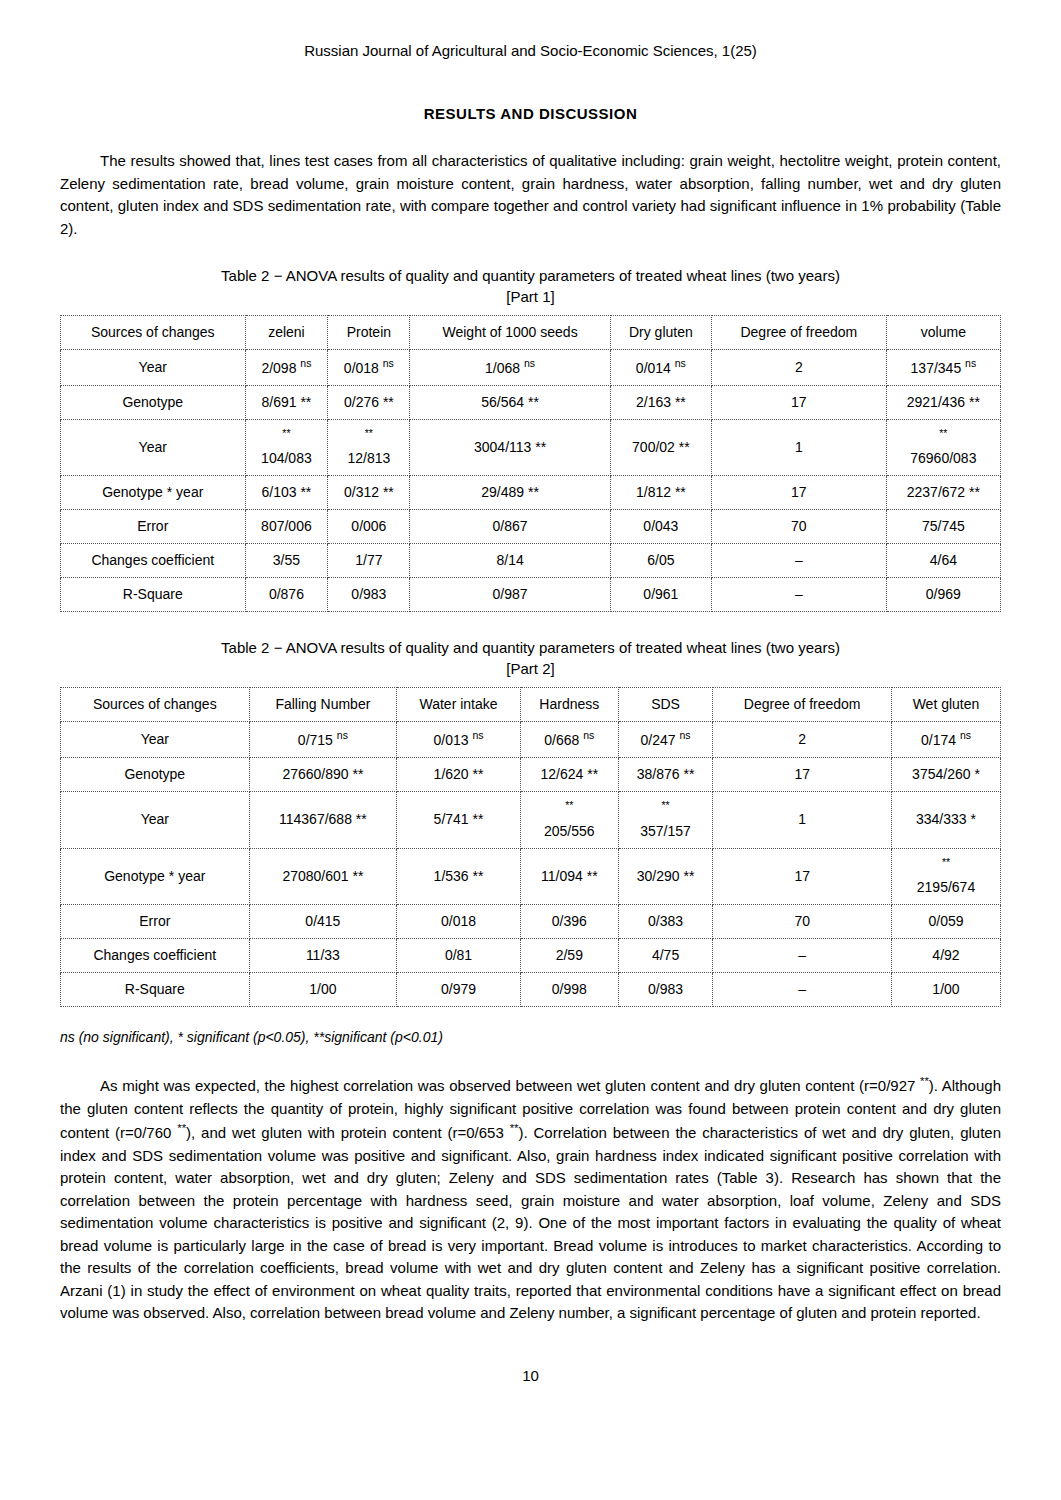Russian Journal of Agricultural and Socio-Economic Sciences, 1(25)
RESULTS AND DISCUSSION
The results showed that, lines test cases from all characteristics of qualitative including: grain weight, hectolitre weight, protein content, Zeleny sedimentation rate, bread volume, grain moisture content, grain hardness, water absorption, falling number, wet and dry gluten content, gluten index and SDS sedimentation rate, with compare together and control variety had significant influence in 1% probability (Table 2).
Table 2 − ANOVA results of quality and quantity parameters of treated wheat lines (two years)
[Part 1]
| Sources of changes | zeleni | Protein | Weight of 1000 seeds | Dry gluten | Degree of freedom | volume |
| --- | --- | --- | --- | --- | --- | --- |
| Year | 2/098 ns | 0/018 ns | 1/068 ns | 0/014 ns | 2 | 137/345 ns |
| Genotype | 8/691 ** | 0/276 ** | 56/564 ** | 2/163 ** | 17 | 2921/436 ** |
| Year | ** 104/083 | ** 12/813 | 3004/113 ** | 700/02 ** | 1 | ** 76960/083 |
| Genotype * year | 6/103 ** | 0/312 ** | 29/489 ** | 1/812 ** | 17 | 2237/672 ** |
| Error | 807/006 | 0/006 | 0/867 | 0/043 | 70 | 75/745 |
| Changes coefficient | 3/55 | 1/77 | 8/14 | 6/05 | – | 4/64 |
| R-Square | 0/876 | 0/983 | 0/987 | 0/961 | – | 0/969 |
Table 2 − ANOVA results of quality and quantity parameters of treated wheat lines (two years)
[Part 2]
| Sources of changes | Falling Number | Water intake | Hardness | SDS | Degree of freedom | Wet gluten |
| --- | --- | --- | --- | --- | --- | --- |
| Year | 0/715 ns | 0/013 ns | 0/668 ns | 0/247 ns | 2 | 0/174 ns |
| Genotype | 27660/890 ** | 1/620 ** | 12/624 ** | 38/876 ** | 17 | 3754/260 * |
| Year | 114367/688 ** | 5/741 ** | ** 205/556 | ** 357/157 | 1 | 334/333 * |
| Genotype * year | 27080/601 ** | 1/536 ** | 11/094 ** | 30/290 ** | 17 | ** 2195/674 |
| Error | 0/415 | 0/018 | 0/396 | 0/383 | 70 | 0/059 |
| Changes coefficient | 11/33 | 0/81 | 2/59 | 4/75 | – | 4/92 |
| R-Square | 1/00 | 0/979 | 0/998 | 0/983 | – | 1/00 |
ns (no significant), * significant (p<0.05), **significant (p<0.01)
As might was expected, the highest correlation was observed between wet gluten content and dry gluten content (r=0/927 **). Although the gluten content reflects the quantity of protein, highly significant positive correlation was found between protein content and dry gluten content (r=0/760 **), and wet gluten with protein content (r=0/653 **). Correlation between the characteristics of wet and dry gluten, gluten index and SDS sedimentation volume was positive and significant. Also, grain hardness index indicated significant positive correlation with protein content, water absorption, wet and dry gluten; Zeleny and SDS sedimentation rates (Table 3). Research has shown that the correlation between the protein percentage with hardness seed, grain moisture and water absorption, loaf volume, Zeleny and SDS sedimentation volume characteristics is positive and significant (2, 9). One of the most important factors in evaluating the quality of wheat bread volume is particularly large in the case of bread is very important. Bread volume is introduces to market characteristics. According to the results of the correlation coefficients, bread volume with wet and dry gluten content and Zeleny has a significant positive correlation. Arzani (1) in study the effect of environment on wheat quality traits, reported that environmental conditions have a significant effect on bread volume was observed. Also, correlation between bread volume and Zeleny number, a significant percentage of gluten and protein reported.
10